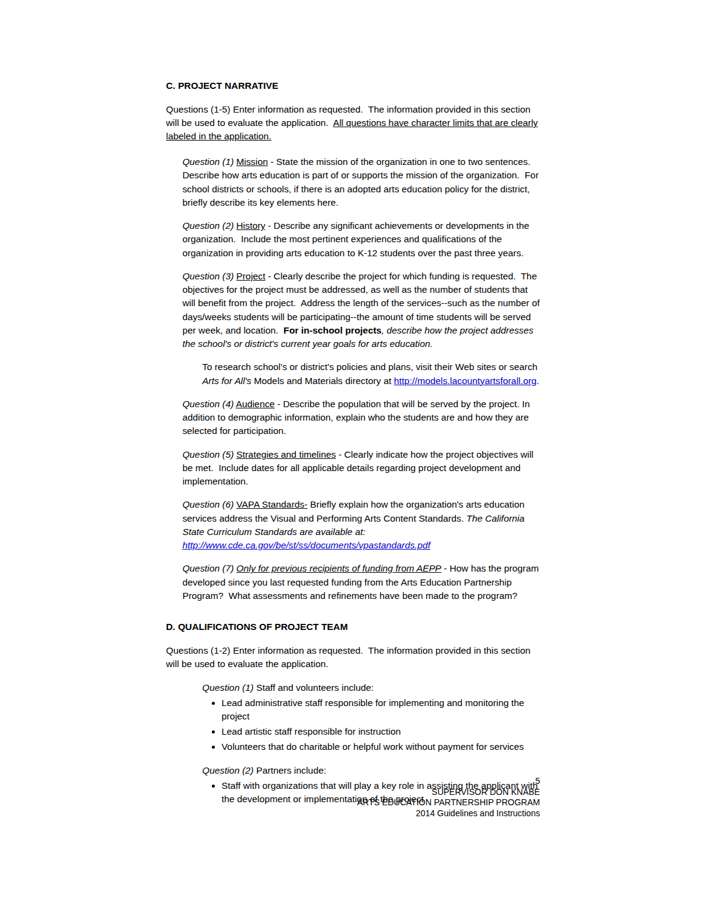C. PROJECT NARRATIVE
Questions (1-5) Enter information as requested. The information provided in this section will be used to evaluate the application. All questions have character limits that are clearly labeled in the application.
Question (1) Mission - State the mission of the organization in one to two sentences. Describe how arts education is part of or supports the mission of the organization. For school districts or schools, if there is an adopted arts education policy for the district, briefly describe its key elements here.
Question (2) History - Describe any significant achievements or developments in the organization. Include the most pertinent experiences and qualifications of the organization in providing arts education to K-12 students over the past three years.
Question (3) Project - Clearly describe the project for which funding is requested. The objectives for the project must be addressed, as well as the number of students that will benefit from the project. Address the length of the services--such as the number of days/weeks students will be participating--the amount of time students will be served per week, and location. For in-school projects, describe how the project addresses the school's or district's current year goals for arts education.
To research school's or district's policies and plans, visit their Web sites or search Arts for All's Models and Materials directory at http://models.lacountyartsforall.org.
Question (4) Audience - Describe the population that will be served by the project. In addition to demographic information, explain who the students are and how they are selected for participation.
Question (5) Strategies and timelines - Clearly indicate how the project objectives will be met. Include dates for all applicable details regarding project development and implementation.
Question (6) VAPA Standards- Briefly explain how the organization's arts education services address the Visual and Performing Arts Content Standards. The California State Curriculum Standards are available at: http://www.cde.ca.gov/be/st/ss/documents/vpastandards.pdf
Question (7) Only for previous recipients of funding from AEPP - How has the program developed since you last requested funding from the Arts Education Partnership Program? What assessments and refinements have been made to the program?
D. QUALIFICATIONS OF PROJECT TEAM
Questions (1-2) Enter information as requested. The information provided in this section will be used to evaluate the application.
Question (1) Staff and volunteers include:
Lead administrative staff responsible for implementing and monitoring the project
Lead artistic staff responsible for instruction
Volunteers that do charitable or helpful work without payment for services
Question (2) Partners include:
Staff with organizations that will play a key role in assisting the applicant with the development or implementation of the project
5
SUPERVISOR DON KNABE
ARTS EDUCATION PARTNERSHIP PROGRAM
2014 Guidelines and Instructions